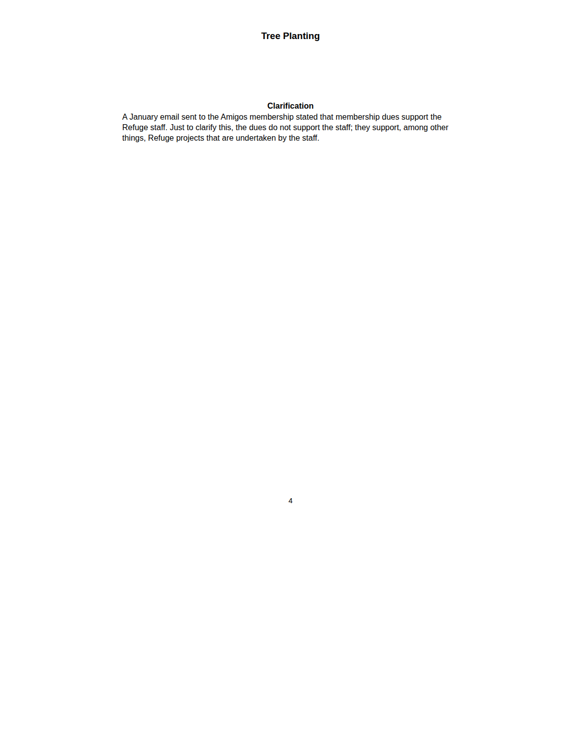Tree Planting
Clarification
A January email sent to the Amigos membership stated that membership dues support the Refuge staff. Just to clarify this, the dues do not support the staff; they support, among other things, Refuge projects that are undertaken by the staff.
4